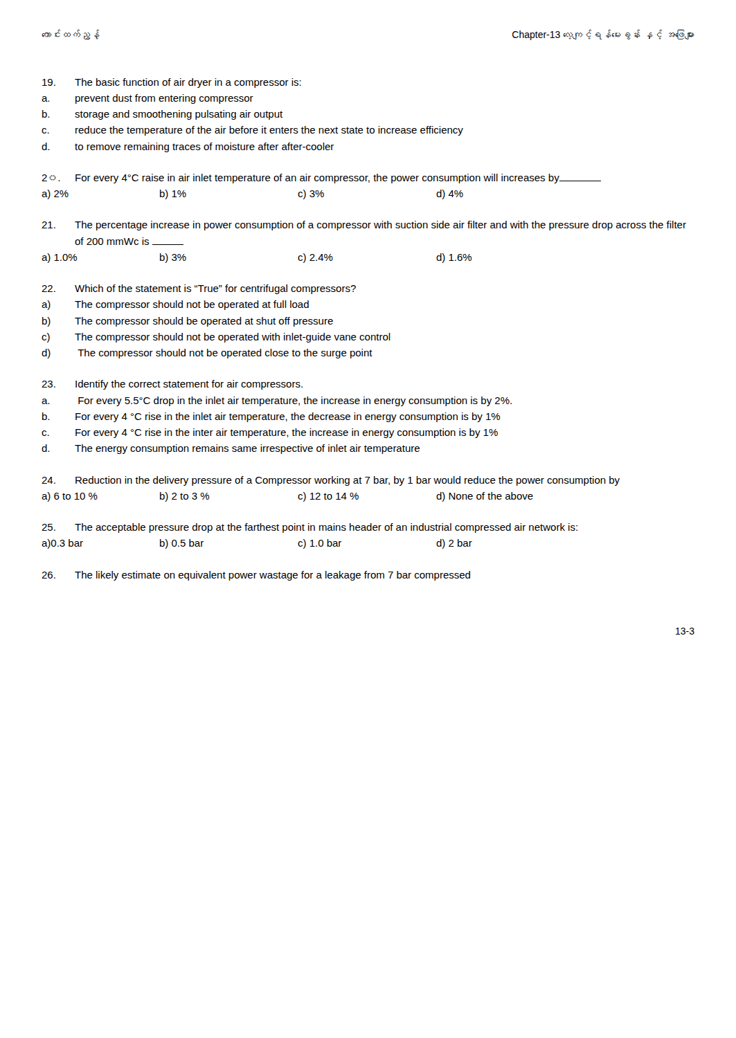ကောင်းထက်ညွန့်
Chapter-13 လေ့ကျင့်ရန်မေးခွန်း နှင့် အဖြေများ
19. The basic function of air dryer in a compressor is:
a. prevent dust from entering compressor
b. storage and smoothening pulsating air output
c. reduce the temperature of the air before it enters the next state to increase efficiency
d. to remove remaining traces of moisture after after-cooler
2၀. For every 4°C raise in air inlet temperature of an air compressor, the power consumption will increases by
a) 2% b) 1% c) 3% d) 4%
21. The percentage increase in power consumption of a compressor with suction side air filter and with the pressure drop across the filter of 200 mmWc is
a) 1.0% b) 3% c) 2.4% d) 1.6%
22. Which of the statement is “True” for centrifugal compressors?
a) The compressor should not be operated at full load
b) The compressor should be operated at shut off pressure
c) The compressor should not be operated with inlet-guide vane control
d) The compressor should not be operated close to the surge point
23. Identify the correct statement for air compressors.
a. For every 5.5°C drop in the inlet air temperature, the increase in energy consumption is by 2%.
b. For every 4 °C rise in the inlet air temperature, the decrease in energy consumption is by 1%
c. For every 4 °C rise in the inter air temperature, the increase in energy consumption is by 1%
d. The energy consumption remains same irrespective of inlet air temperature
24. Reduction in the delivery pressure of a Compressor working at 7 bar, by 1 bar would reduce the power consumption by
a) 6 to 10 % b) 2 to 3 % c) 12 to 14 % d) None of the above
25. The acceptable pressure drop at the farthest point in mains header of an industrial compressed air network is:
a)0.3 bar b) 0.5 bar c) 1.0 bar d) 2 bar
26. The likely estimate on equivalent power wastage for a leakage from 7 bar compressed
13-3